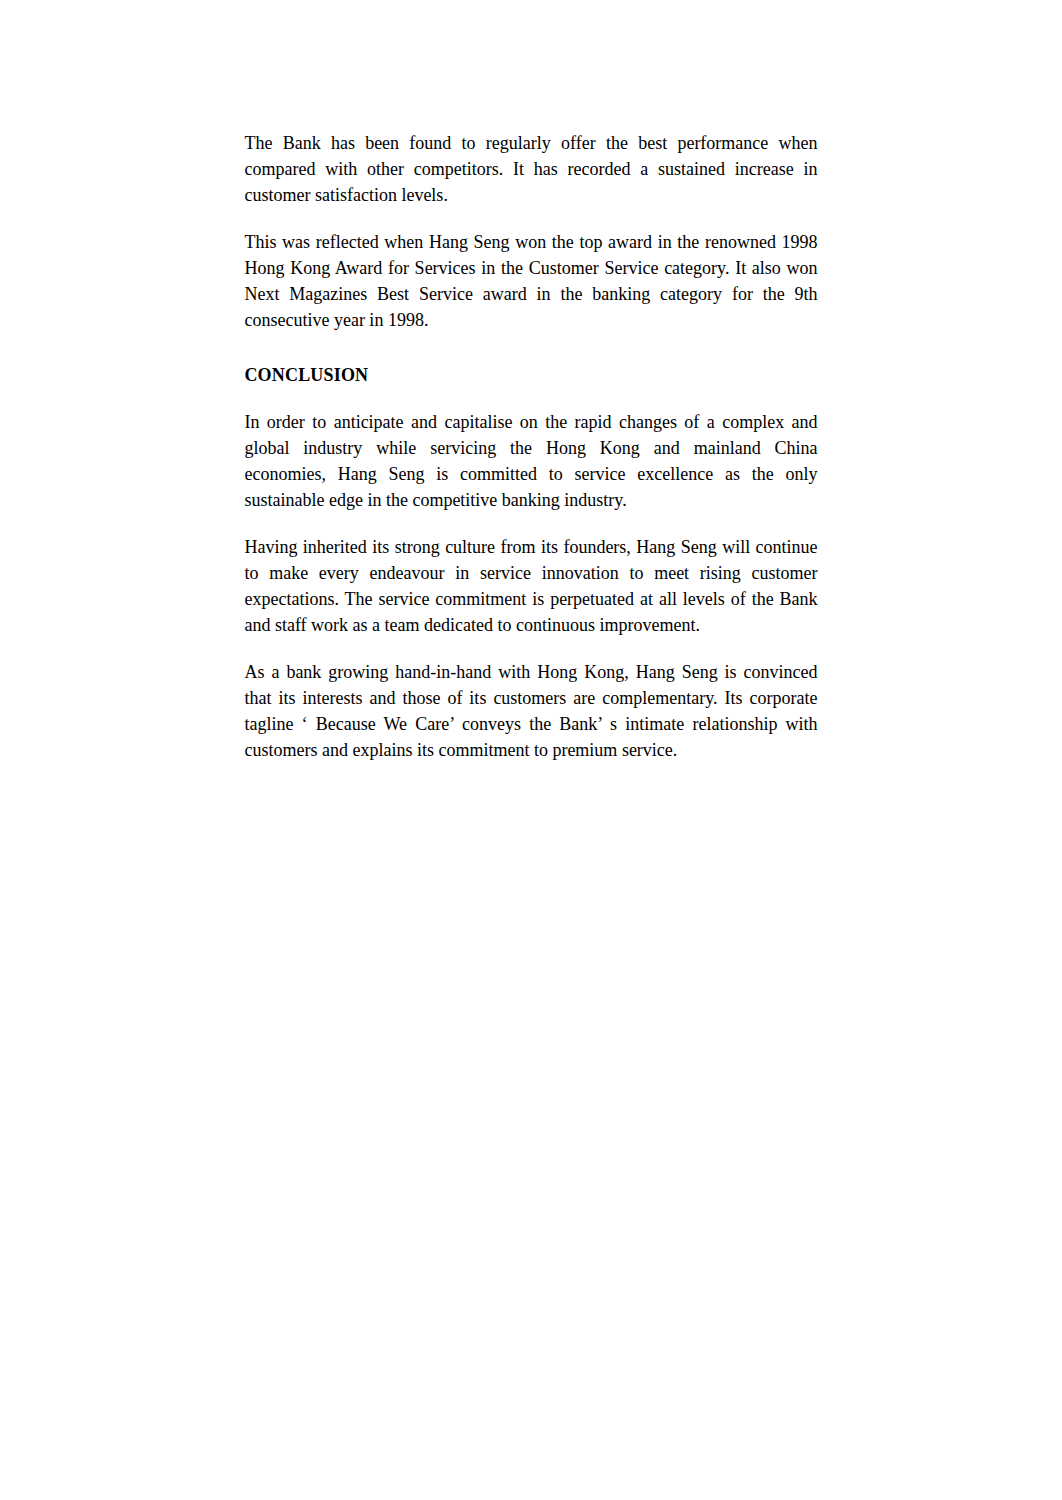The Bank has been found to regularly offer the best performance when compared with other competitors. It has recorded a sustained increase in customer satisfaction levels.
This was reflected when Hang Seng won the top award in the renowned 1998 Hong Kong Award for Services in the Customer Service category. It also won Next Magazines Best Service award in the banking category for the 9th consecutive year in 1998.
CONCLUSION
In order to anticipate and capitalise on the rapid changes of a complex and global industry while servicing the Hong Kong and mainland China economies, Hang Seng is committed to service excellence as the only sustainable edge in the competitive banking industry.
Having inherited its strong culture from its founders, Hang Seng will continue to make every endeavour in service innovation to meet rising customer expectations. The service commitment is perpetuated at all levels of the Bank and staff work as a team dedicated to continuous improvement.
As a bank growing hand-in-hand with Hong Kong, Hang Seng is convinced that its interests and those of its customers are complementary. Its corporate tagline ‘ Because We Care’ conveys the Bank’ s intimate relationship with customers and explains its commitment to premium service.